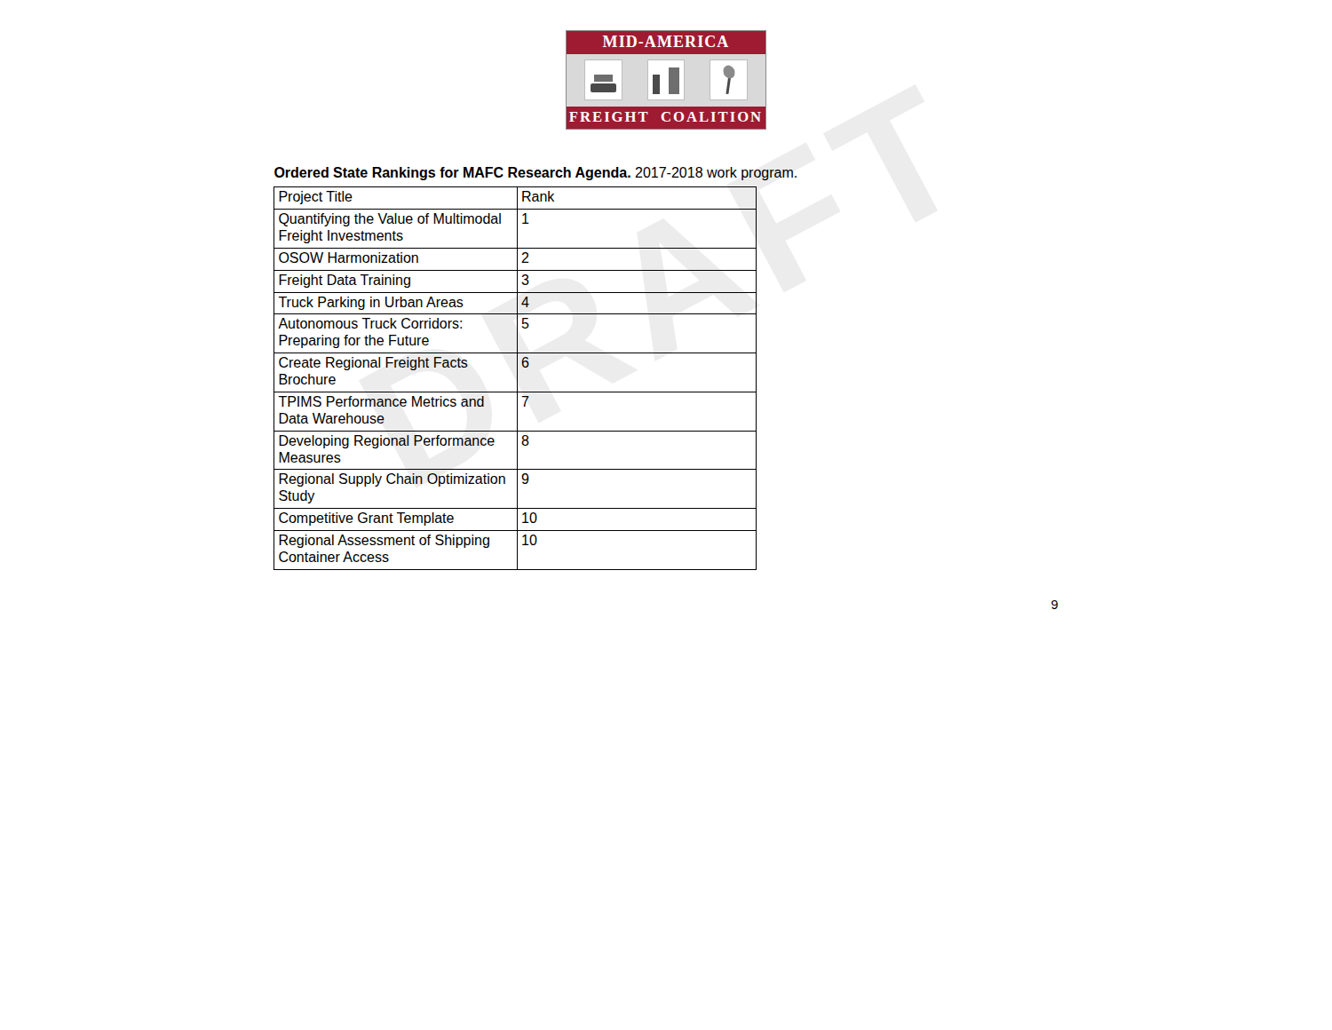DRAFT
MID-AMERICA
FREIGHT COALITION
Ordered State Rankings for MAFC Research Agenda. 2017-2018 work program.
| Project Title | Rank |
| Quantifying the Value of Multimodal Freight Investments | 1 |
| OSOW Harmonization | 2 |
| Freight Data Training | 3 |
| Truck Parking in Urban Areas | 4 |
| Autonomous Truck Corridors: Preparing for the Future | 5 |
| Create Regional Freight Facts Brochure | 6 |
| TPIMS Performance Metrics and Data Warehouse | 7 |
| Developing Regional Performance Measures | 8 |
| Regional Supply Chain Optimization Study | 9 |
| Competitive Grant Template | 10 |
| Regional Assessment of Shipping Container Access | 10 |
9